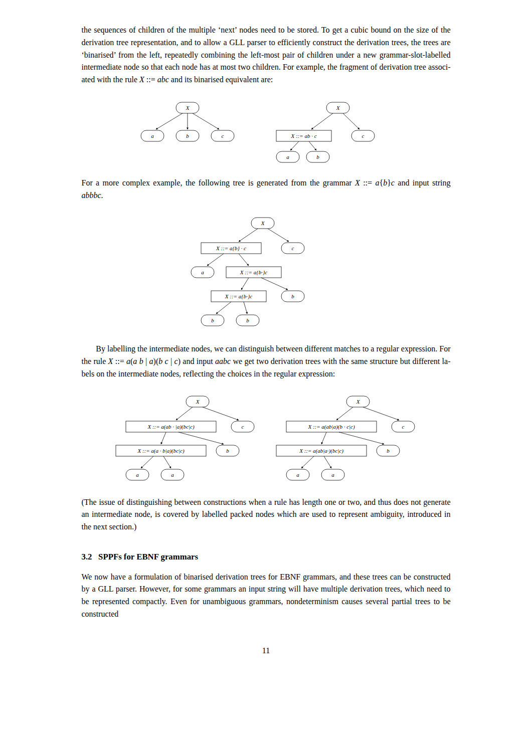the sequences of children of the multiple ‘next’ nodes need to be stored. To get a cubic bound on the size of the derivation tree representation, and to allow a GLL parser to efficiently construct the derivation trees, the trees are ‘binarised’ from the left, repeatedly combining the left-most pair of children under a new grammar-slot-labelled intermediate node so that each node has at most two children. For example, the fragment of derivation tree associated with the rule X ::= abc and its binarised equivalent are:
X a b c X X ::= ab · c c a b
For a more complex example, the following tree is generated from the grammar X ::= a{b}c and input string abbbc.
X X ::= a{b} · c c a X ::= a{b·}c X ::= a{b·}c b b b
By labelling the intermediate nodes, we can distinguish between different matches to a regular expression. For the rule X ::= a(a b | a)(b c | c) and input aabc we get two derivation trees with the same structure but different labels on the intermediate nodes, reflecting the choices in the regular expression:
X X ::= a(ab · |a)(bc|c) c X ::= a(a · b|a)(bc|c) b a a X X ::= a(ab|a)(b · c|c) c X ::= a(ab|a·)(bc|c) b a a
(The issue of distinguishing between constructions when a rule has length one or two, and thus does not generate an intermediate node, is covered by labelled packed nodes which are used to represent ambiguity, introduced in the next section.)
3.2 SPPFs for EBNF grammars
We now have a formulation of binarised derivation trees for EBNF grammars, and these trees can be constructed by a GLL parser. However, for some grammars an input string will have multiple derivation trees, which need to be represented compactly. Even for unambiguous grammars, nondeterminism causes several partial trees to be constructed
11